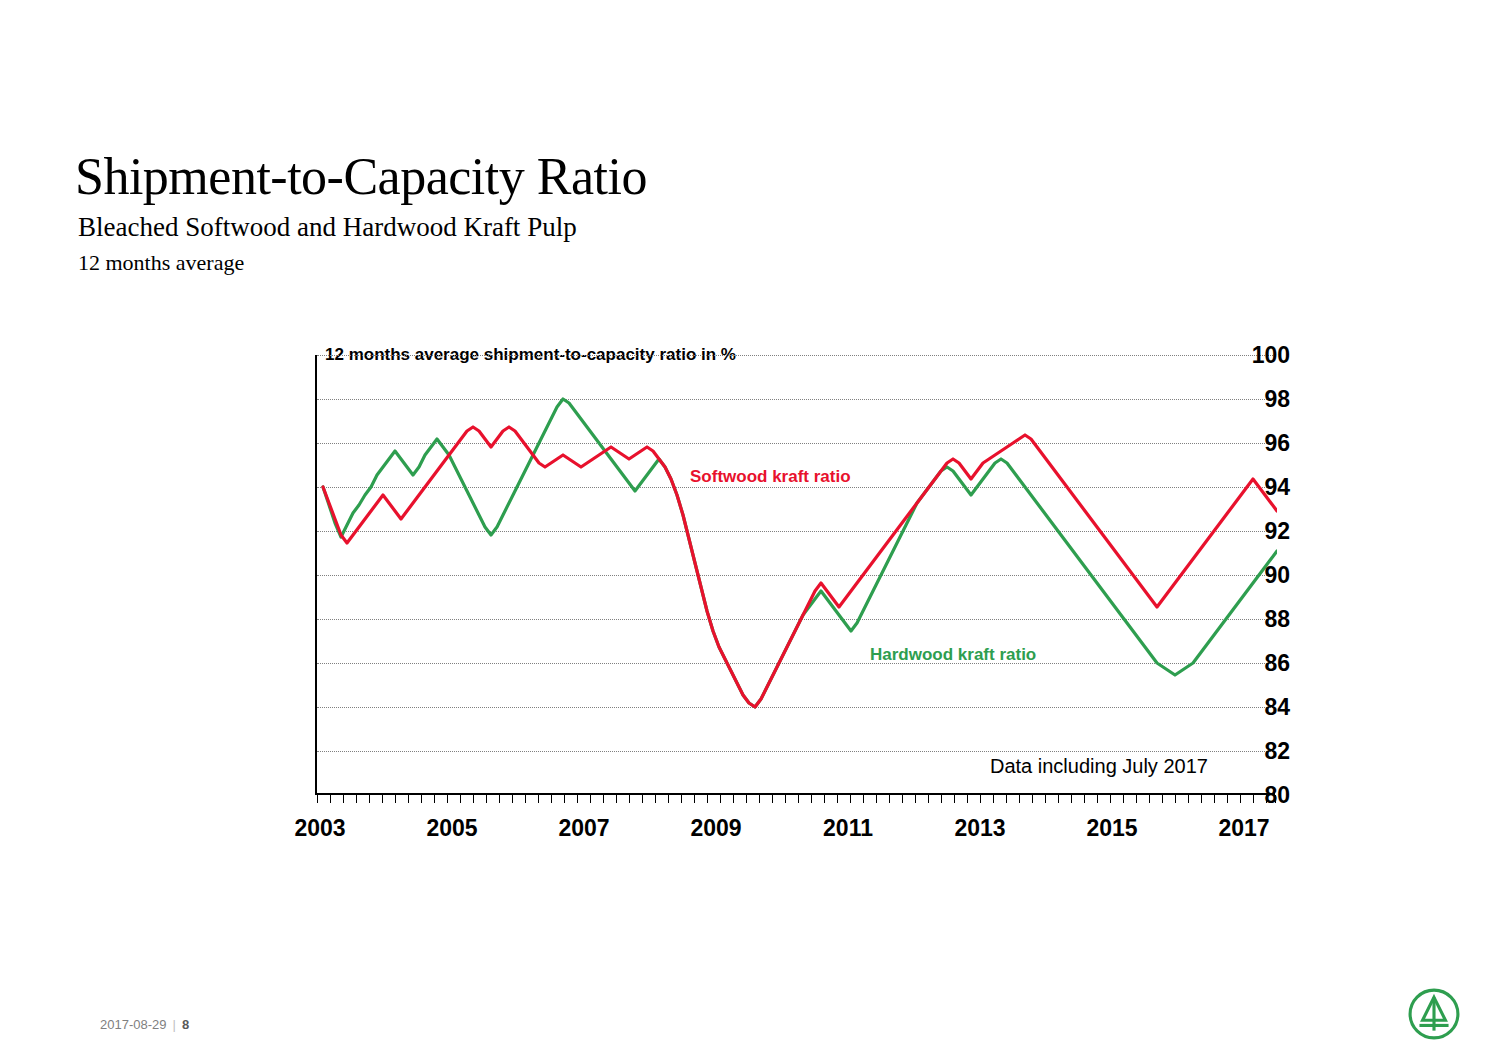Shipment-to-Capacity Ratio
Bleached Softwood and Hardwood Kraft Pulp
12 months average
12 months average shipment-to-capacity ratio in %
100
98
96
94
92
90
88
86
84
82
80
2003
2005
2007
2009
2011
2013
2015
2017
Softwood kraft ratio
Hardwood kraft ratio
Data including July 2017
2017-08-29|8